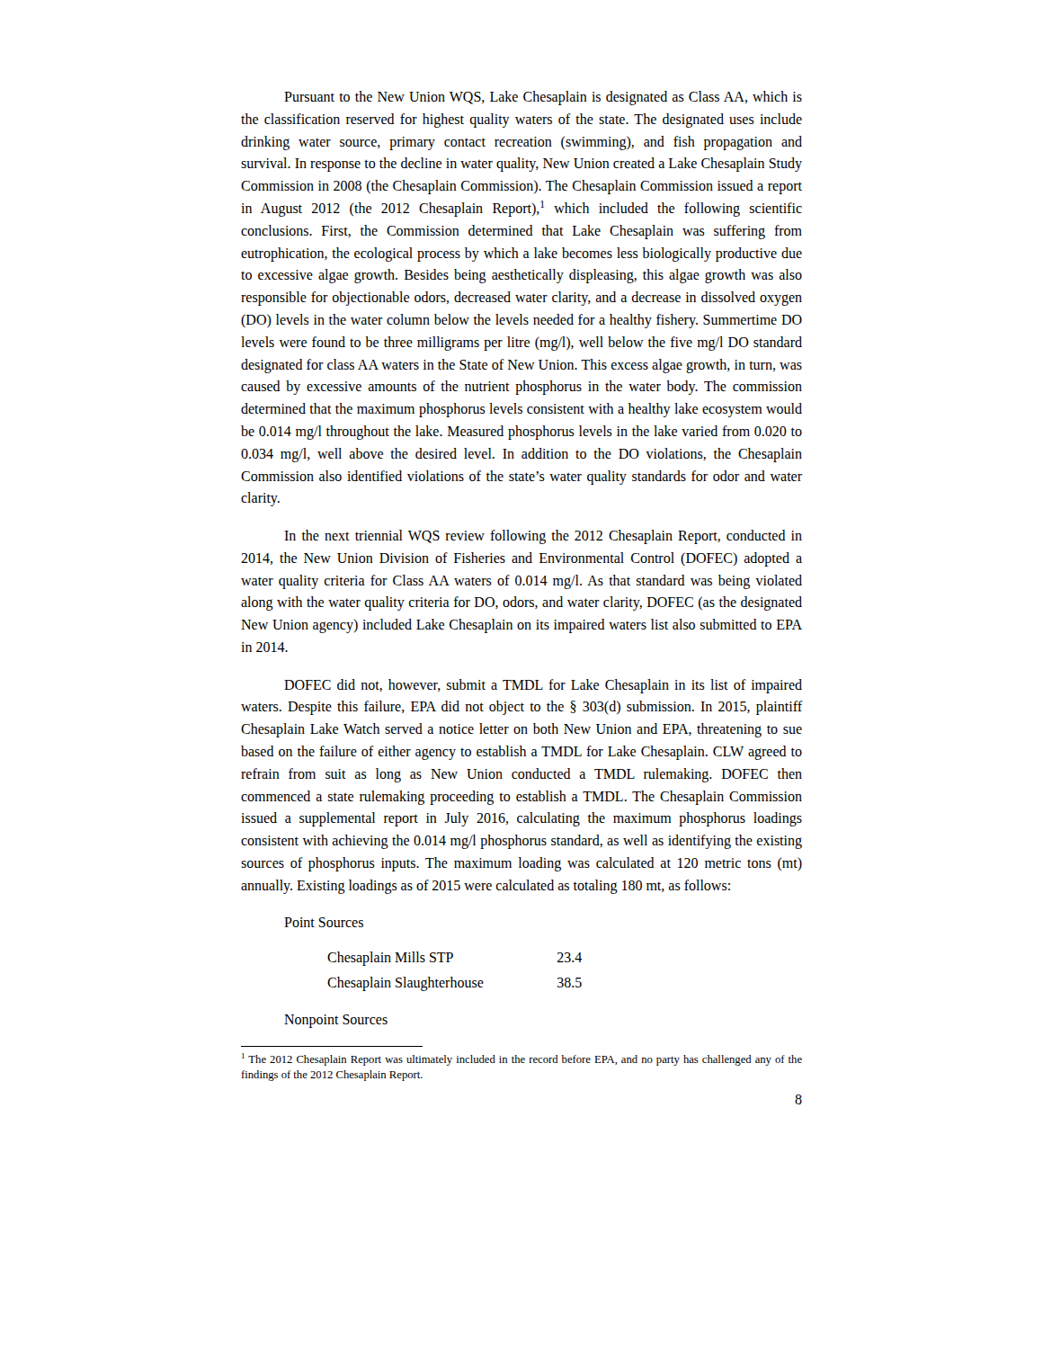Pursuant to the New Union WQS, Lake Chesaplain is designated as Class AA, which is the classification reserved for highest quality waters of the state. The designated uses include drinking water source, primary contact recreation (swimming), and fish propagation and survival. In response to the decline in water quality, New Union created a Lake Chesaplain Study Commission in 2008 (the Chesaplain Commission). The Chesaplain Commission issued a report in August 2012 (the 2012 Chesaplain Report),1 which included the following scientific conclusions. First, the Commission determined that Lake Chesaplain was suffering from eutrophication, the ecological process by which a lake becomes less biologically productive due to excessive algae growth. Besides being aesthetically displeasing, this algae growth was also responsible for objectionable odors, decreased water clarity, and a decrease in dissolved oxygen (DO) levels in the water column below the levels needed for a healthy fishery. Summertime DO levels were found to be three milligrams per litre (mg/l), well below the five mg/l DO standard designated for class AA waters in the State of New Union. This excess algae growth, in turn, was caused by excessive amounts of the nutrient phosphorus in the water body. The commission determined that the maximum phosphorus levels consistent with a healthy lake ecosystem would be 0.014 mg/l throughout the lake. Measured phosphorus levels in the lake varied from 0.020 to 0.034 mg/l, well above the desired level. In addition to the DO violations, the Chesaplain Commission also identified violations of the state’s water quality standards for odor and water clarity.
In the next triennial WQS review following the 2012 Chesaplain Report, conducted in 2014, the New Union Division of Fisheries and Environmental Control (DOFEC) adopted a water quality criteria for Class AA waters of 0.014 mg/l. As that standard was being violated along with the water quality criteria for DO, odors, and water clarity, DOFEC (as the designated New Union agency) included Lake Chesaplain on its impaired waters list also submitted to EPA in 2014.
DOFEC did not, however, submit a TMDL for Lake Chesaplain in its list of impaired waters. Despite this failure, EPA did not object to the § 303(d) submission. In 2015, plaintiff Chesaplain Lake Watch served a notice letter on both New Union and EPA, threatening to sue based on the failure of either agency to establish a TMDL for Lake Chesaplain. CLW agreed to refrain from suit as long as New Union conducted a TMDL rulemaking. DOFEC then commenced a state rulemaking proceeding to establish a TMDL. The Chesaplain Commission issued a supplemental report in July 2016, calculating the maximum phosphorus loadings consistent with achieving the 0.014 mg/l phosphorus standard, as well as identifying the existing sources of phosphorus inputs. The maximum loading was calculated at 120 metric tons (mt) annually. Existing loadings as of 2015 were calculated as totaling 180 mt, as follows:
Point Sources
| Chesaplain Mills STP | 23.4 |
| Chesaplain Slaughterhouse | 38.5 |
Nonpoint Sources
1 The 2012 Chesaplain Report was ultimately included in the record before EPA, and no party has challenged any of the findings of the 2012 Chesaplain Report.
8